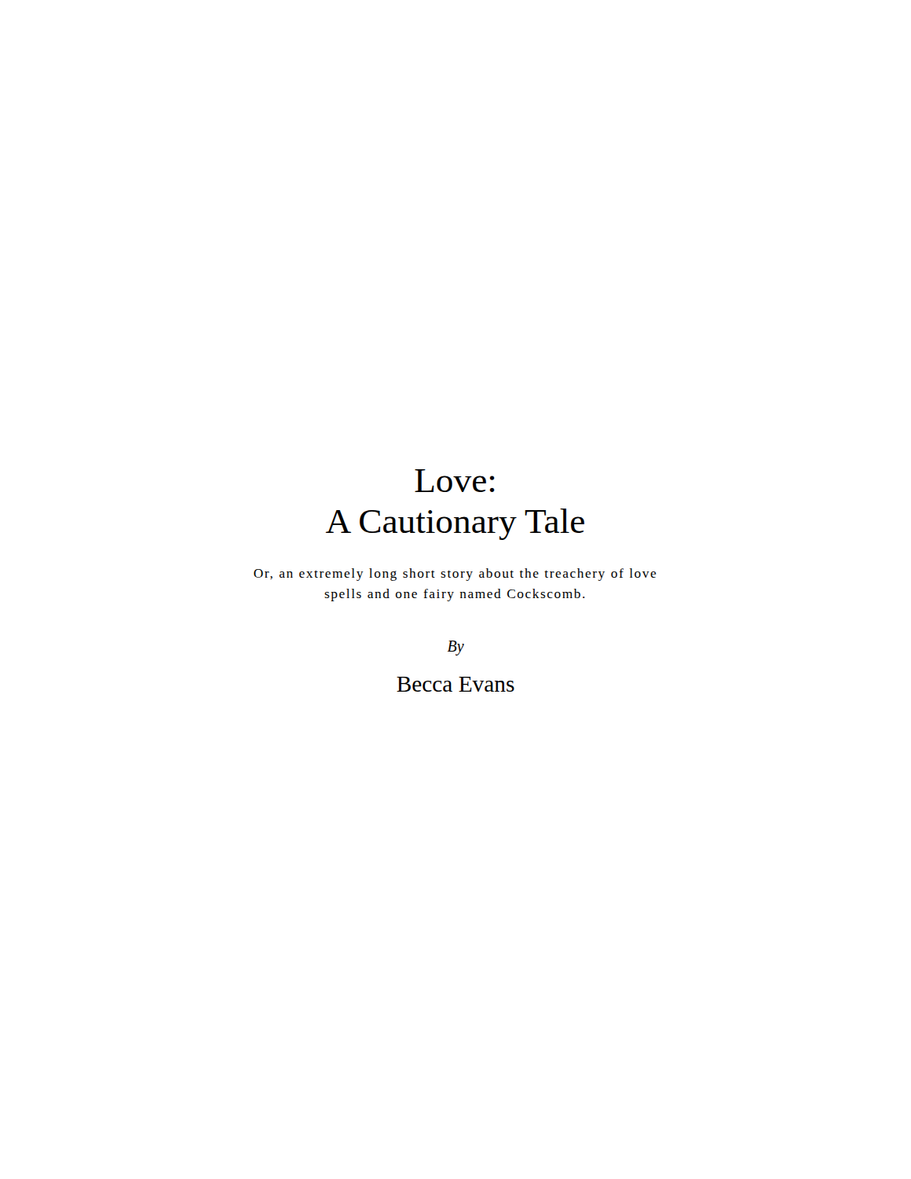Love:A Cautionary Tale
Or, an extremely long short story about the treachery of love spells and one fairy named Cockscomb.
By
Becca Evans